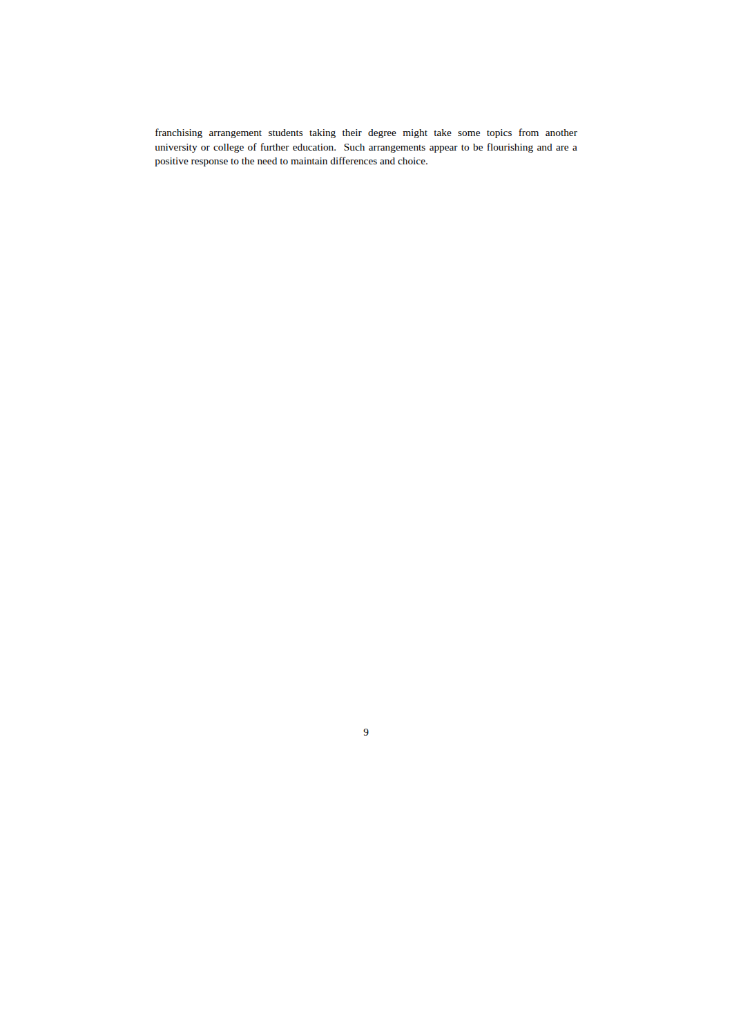franchising arrangement students taking their degree might take some topics from another university or college of further education. Such arrangements appear to be flourishing and are a positive response to the need to maintain differences and choice.
9